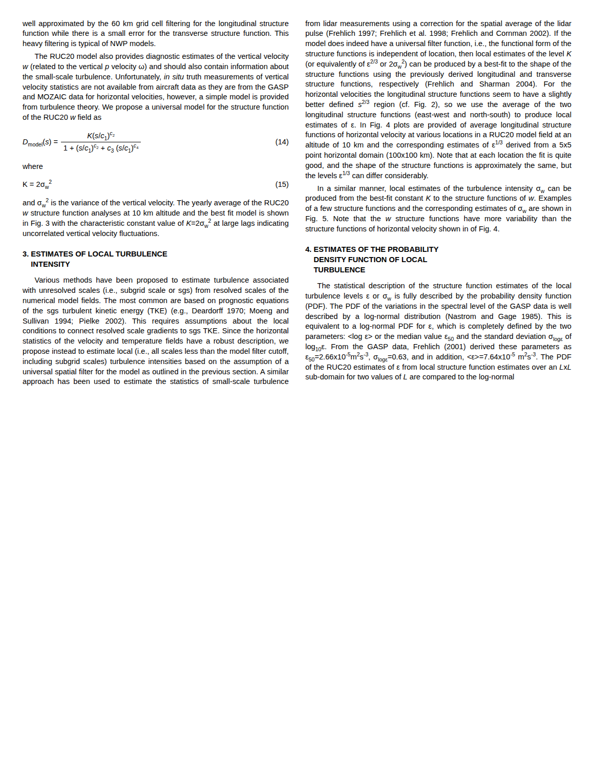well approximated by the 60 km grid cell filtering for the longitudinal structure function while there is a small error for the transverse structure function. This heavy filtering is typical of NWP models.
The RUC20 model also provides diagnostic estimates of the vertical velocity w (related to the vertical p velocity ω) and should also contain information about the small-scale turbulence. Unfortunately, in situ truth measurements of vertical velocity statistics are not available from aircraft data as they are from the GASP and MOZAIC data for horizontal velocities, however, a simple model is provided from turbulence theory. We propose a universal model for the structure function of the RUC20 w field as
Dmodel(s) = K(s/c1)c2 1 + (s/c1)c2 + c3 (s/c1)c4
(14)
where
K = 2σw2
(15)
and σw2 is the variance of the vertical velocity. The yearly average of the RUC20 w structure function analyses at 10 km altitude and the best fit model is shown in Fig. 3 with the characteristic constant value of K=2σw2 at large lags indicating uncorrelated vertical velocity fluctuations.
3. ESTIMATES OF LOCAL TURBULENCE
INTENSITY
Various methods have been proposed to estimate turbulence associated with unresolved scales (i.e., subgrid scale or sgs) from resolved scales of the numerical model fields. The most common are based on prognostic equations of the sgs turbulent kinetic energy (TKE) (e.g., Deardorff 1970; Moeng and Sullivan 1994; Pielke 2002). This requires assumptions about the local conditions to connect resolved scale gradients to sgs TKE. Since the horizontal statistics of the velocity and temperature fields have a robust description, we propose instead to estimate local (i.e., all scales less than the model filter cutoff, including subgrid scales) turbulence intensities based on the assumption of a universal spatial filter for the model as outlined in the previous section. A similar approach has been used to estimate the statistics of small-scale turbulence from lidar measurements using a correction for the spatial average of the lidar pulse (Frehlich 1997; Frehlich et al. 1998; Frehlich and Cornman 2002). If the model does indeed have a universal filter function, i.e., the functional form of the structure functions is independent of location, then local estimates of the level K (or equivalently of ε2/3 or 2σw2) can be produced by a best-fit to the shape of the structure functions using the previously derived longitudinal and transverse structure functions, respectively (Frehlich and Sharman 2004). For the horizontal velocities the longitudinal structure functions seem to have a slightly better defined s2/3 region (cf. Fig. 2), so we use the average of the two longitudinal structure functions (east-west and north-south) to produce local estimates of ε. In Fig. 4 plots are provided of average longitudinal structure functions of horizontal velocity at various locations in a RUC20 model field at an altitude of 10 km and the corresponding estimates of ε1/3 derived from a 5x5 point horizontal domain (100x100 km). Note that at each location the fit is quite good, and the shape of the structure functions is approximately the same, but the levels ε1/3 can differ considerably.
In a similar manner, local estimates of the turbulence intensity σw can be produced from the best-fit constant K to the structure functions of w. Examples of a few structure functions and the corresponding estimates of σw are shown in Fig. 5. Note that the w structure functions have more variability than the structure functions of horizontal velocity shown in of Fig. 4.
4. ESTIMATES OF THE PROBABILITY
DENSITY FUNCTION OF LOCAL
TURBULENCE
The statistical description of the structure function estimates of the local turbulence levels ε or σw is fully described by the probability density function (PDF). The PDF of the variations in the spectral level of the GASP data is well described by a log-normal distribution (Nastrom and Gage 1985). This is equivalent to a log-normal PDF for ε, which is completely defined by the two parameters: <log ε> or the median value ε50 and the standard deviation σlogε of log10ε. From the GASP data, Frehlich (2001) derived these parameters as ε50=2.66x10-5m2s-3, σlogε=0.63, and in addition, <ε>=7.64x10-5 m2s-3. The PDF of the RUC20 estimates of ε from local structure function estimates over an LxL sub-domain for two values of L are compared to the log-normal